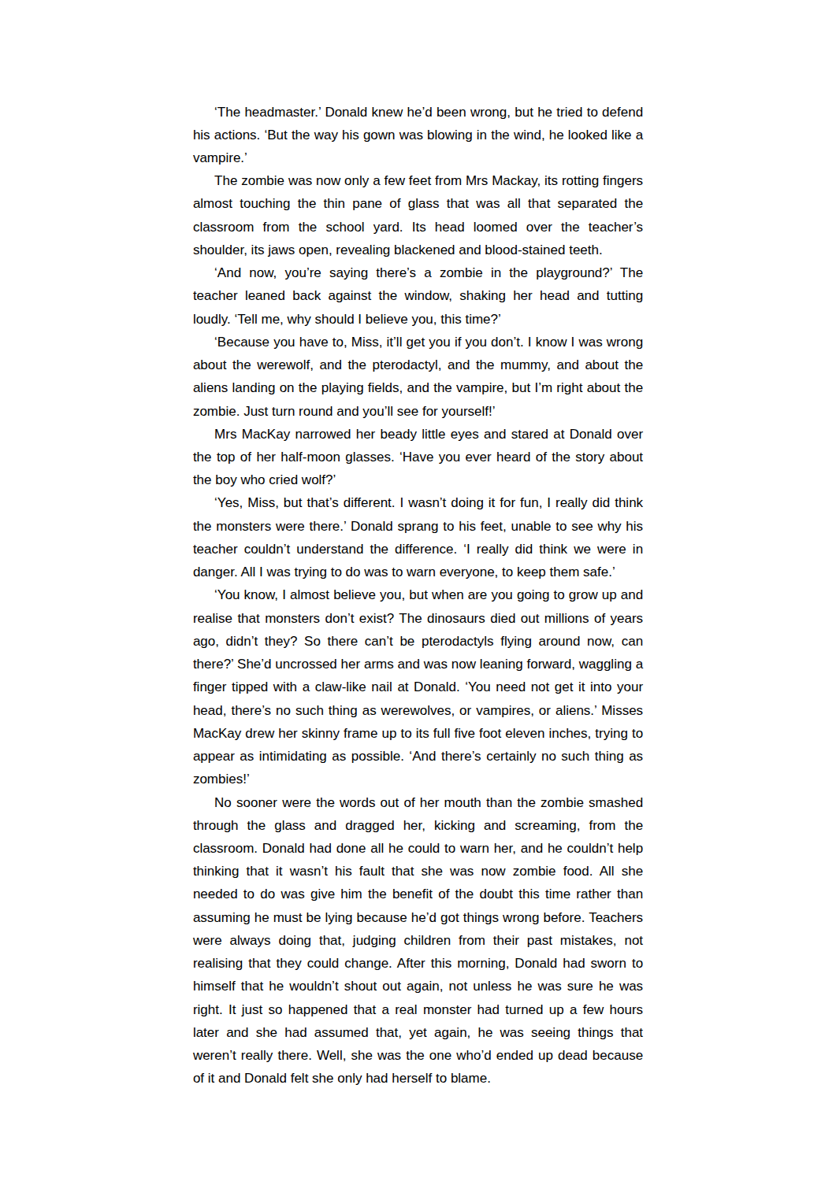‘The headmaster.’ Donald knew he’d been wrong, but he tried to defend his actions. ‘But the way his gown was blowing in the wind, he looked like a vampire.’
The zombie was now only a few feet from Mrs Mackay, its rotting fingers almost touching the thin pane of glass that was all that separated the classroom from the school yard. Its head loomed over the teacher’s shoulder, its jaws open, revealing blackened and blood-stained teeth.
‘And now, you’re saying there’s a zombie in the playground?’ The teacher leaned back against the window, shaking her head and tutting loudly. ‘Tell me, why should I believe you, this time?’
‘Because you have to, Miss, it’ll get you if you don’t. I know I was wrong about the werewolf, and the pterodactyl, and the mummy, and about the aliens landing on the playing fields, and the vampire, but I’m right about the zombie. Just turn round and you’ll see for yourself!’
Mrs MacKay narrowed her beady little eyes and stared at Donald over the top of her half-moon glasses. ‘Have you ever heard of the story about the boy who cried wolf?’
‘Yes, Miss, but that’s different. I wasn’t doing it for fun, I really did think the monsters were there.’ Donald sprang to his feet, unable to see why his teacher couldn’t understand the difference. ‘I really did think we were in danger. All I was trying to do was to warn everyone, to keep them safe.’
‘You know, I almost believe you, but when are you going to grow up and realise that monsters don’t exist? The dinosaurs died out millions of years ago, didn’t they? So there can’t be pterodactyls flying around now, can there?’ She’d uncrossed her arms and was now leaning forward, waggling a finger tipped with a claw-like nail at Donald. ‘You need not get it into your head, there’s no such thing as werewolves, or vampires, or aliens.’ Misses MacKay drew her skinny frame up to its full five foot eleven inches, trying to appear as intimidating as possible. ‘And there’s certainly no such thing as zombies!’
No sooner were the words out of her mouth than the zombie smashed through the glass and dragged her, kicking and screaming, from the classroom. Donald had done all he could to warn her, and he couldn’t help thinking that it wasn’t his fault that she was now zombie food. All she needed to do was give him the benefit of the doubt this time rather than assuming he must be lying because he’d got things wrong before. Teachers were always doing that, judging children from their past mistakes, not realising that they could change. After this morning, Donald had sworn to himself that he wouldn’t shout out again, not unless he was sure he was right. It just so happened that a real monster had turned up a few hours later and she had assumed that, yet again, he was seeing things that weren’t really there. Well, she was the one who’d ended up dead because of it and Donald felt she only had herself to blame.